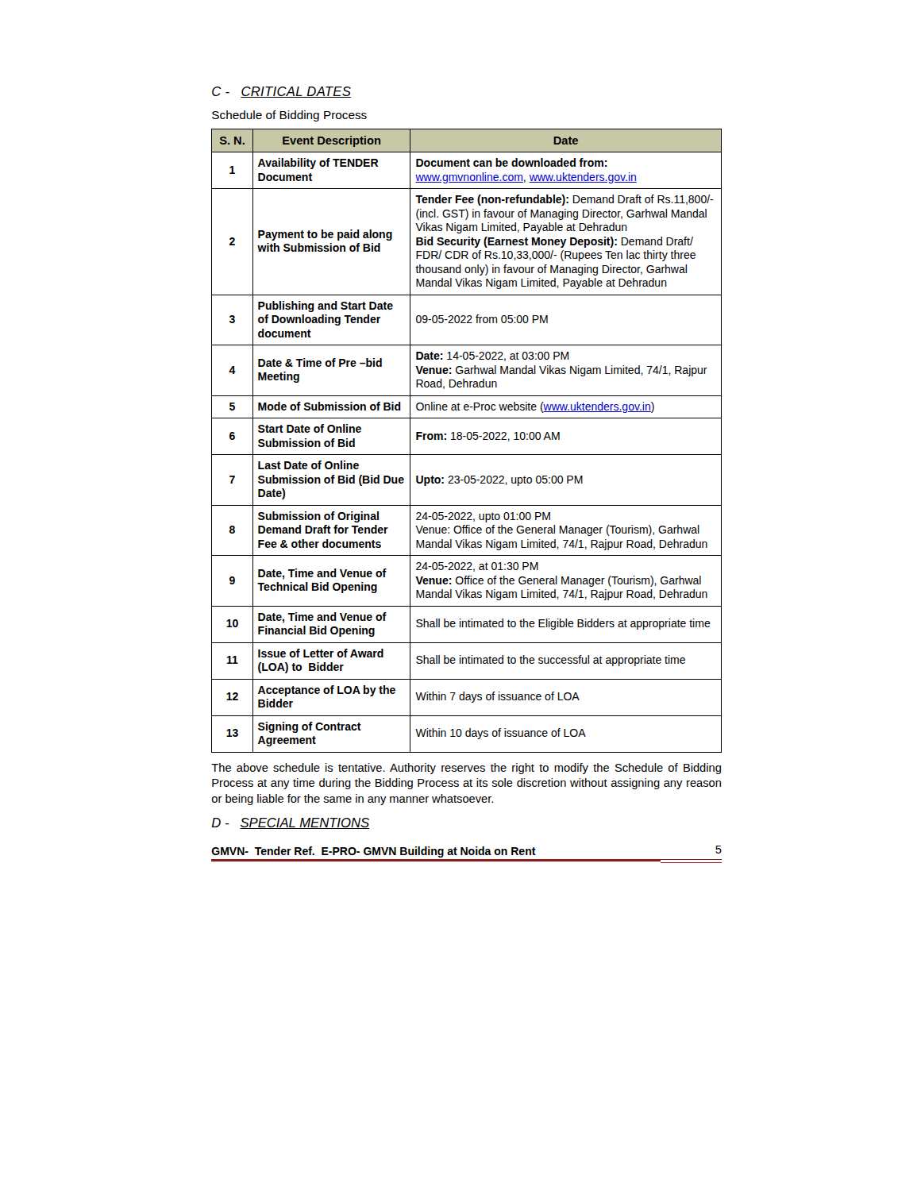C -CRITICAL DATES
Schedule of Bidding Process
| S. N. | Event Description | Date |
| --- | --- | --- |
| 1 | Availability of TENDER Document | Document can be downloaded from: www.gmvnonline.com , www.uktenders.gov.in |
| 2 | Payment to be paid along with Submission of Bid | Tender Fee (non-refundable): Demand Draft of Rs.11,800/- (incl. GST) in favour of Managing Director, Garhwal Mandal Vikas Nigam Limited, Payable at Dehradun Bid Security (Earnest Money Deposit): Demand Draft/ FDR/ CDR of Rs.10,33,000/- (Rupees Ten lac thirty three thousand only) in favour of Managing Director, Garhwal Mandal Vikas Nigam Limited, Payable at Dehradun |
| 3 | Publishing and Start Date of Downloading Tender document | 09-05-2022 from 05:00 PM |
| 4 | Date & Time of Pre –bid Meeting | Date: 14-05-2022, at 03:00 PM Venue: Garhwal Mandal Vikas Nigam Limited, 74/1, Rajpur Road, Dehradun |
| 5 | Mode of Submission of Bid | Online at e-Proc website ( www.uktenders.gov.in ) |
| 6 | Start Date of Online Submission of Bid | From: 18-05-2022, 10:00 AM |
| 7 | Last Date of Online Submission of Bid (Bid Due Date) | Upto: 23-05-2022, upto 05:00 PM |
| 8 | Submission of Original Demand Draft for Tender Fee & other documents | 24-05-2022, upto 01:00 PM Venue: Office of the General Manager (Tourism), Garhwal Mandal Vikas Nigam Limited, 74/1, Rajpur Road, Dehradun |
| 9 | Date, Time and Venue of Technical Bid Opening | 24-05-2022, at 01:30 PM Venue: Office of the General Manager (Tourism), Garhwal Mandal Vikas Nigam Limited, 74/1, Rajpur Road, Dehradun |
| 10 | Date, Time and Venue of Financial Bid Opening | Shall be intimated to the Eligible Bidders at appropriate time |
| 11 | Issue of Letter of Award (LOA) to Bidder | Shall be intimated to the successful at appropriate time |
| 12 | Acceptance of LOA by the Bidder | Within 7 days of issuance of LOA |
| 13 | Signing of Contract Agreement | Within 10 days of issuance of LOA |
The above schedule is tentative. Authority reserves the right to modify the Schedule of Bidding Process at any time during the Bidding Process at its sole discretion without assigning any reason or being liable for the same in any manner whatsoever.
D -SPECIAL MENTIONS
GMVN- Tender Ref. E-PRO- GMVN Building at Noida on Rent
5